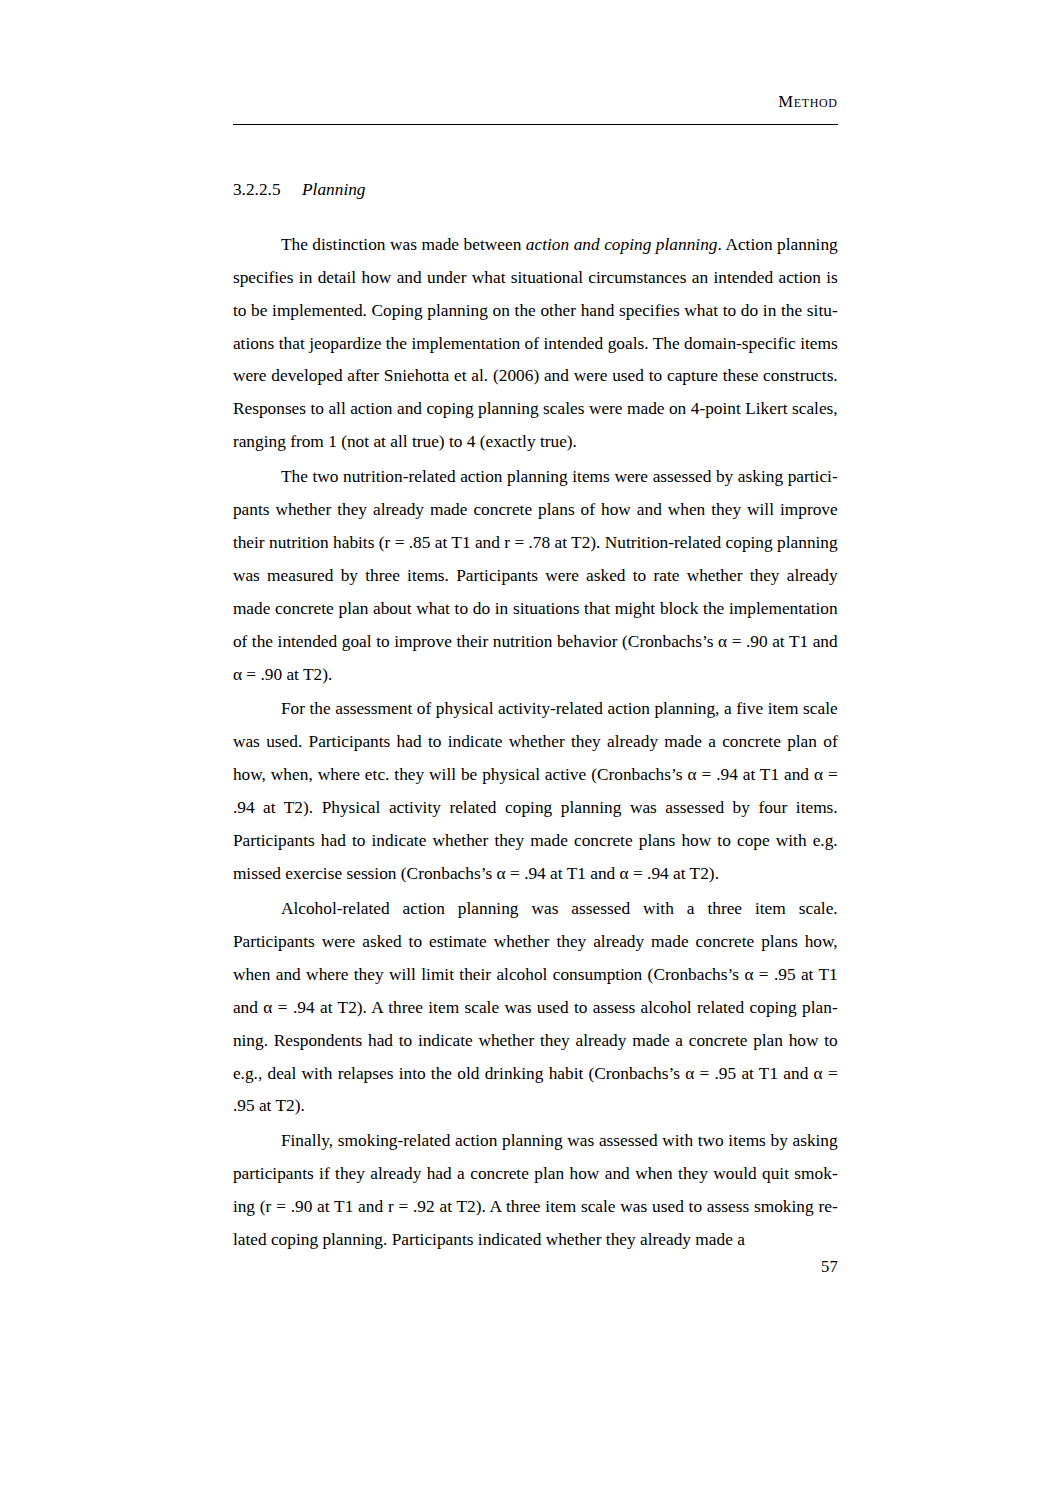Method
3.2.2.5 Planning
The distinction was made between action and coping planning. Action planning specifies in detail how and under what situational circumstances an intended action is to be implemented. Coping planning on the other hand specifies what to do in the situations that jeopardize the implementation of intended goals. The domain-specific items were developed after Sniehotta et al. (2006) and were used to capture these constructs. Responses to all action and coping planning scales were made on 4-point Likert scales, ranging from 1 (not at all true) to 4 (exactly true).
The two nutrition-related action planning items were assessed by asking participants whether they already made concrete plans of how and when they will improve their nutrition habits (r = .85 at T1 and r = .78 at T2). Nutrition-related coping planning was measured by three items. Participants were asked to rate whether they already made concrete plan about what to do in situations that might block the implementation of the intended goal to improve their nutrition behavior (Cronbachs’s α = .90 at T1 and α = .90 at T2).
For the assessment of physical activity-related action planning, a five item scale was used. Participants had to indicate whether they already made a concrete plan of how, when, where etc. they will be physical active (Cronbachs’s α = .94 at T1 and α = .94 at T2). Physical activity related coping planning was assessed by four items. Participants had to indicate whether they made concrete plans how to cope with e.g. missed exercise session (Cronbachs’s α = .94 at T1 and α = .94 at T2).
Alcohol-related action planning was assessed with a three item scale. Participants were asked to estimate whether they already made concrete plans how, when and where they will limit their alcohol consumption (Cronbachs’s α = .95 at T1 and α = .94 at T2). A three item scale was used to assess alcohol related coping planning. Respondents had to indicate whether they already made a concrete plan how to e.g., deal with relapses into the old drinking habit (Cronbachs’s α = .95 at T1 and α = .95 at T2).
Finally, smoking-related action planning was assessed with two items by asking participants if they already had a concrete plan how and when they would quit smoking (r = .90 at T1 and r = .92 at T2). A three item scale was used to assess smoking related coping planning. Participants indicated whether they already made a
57